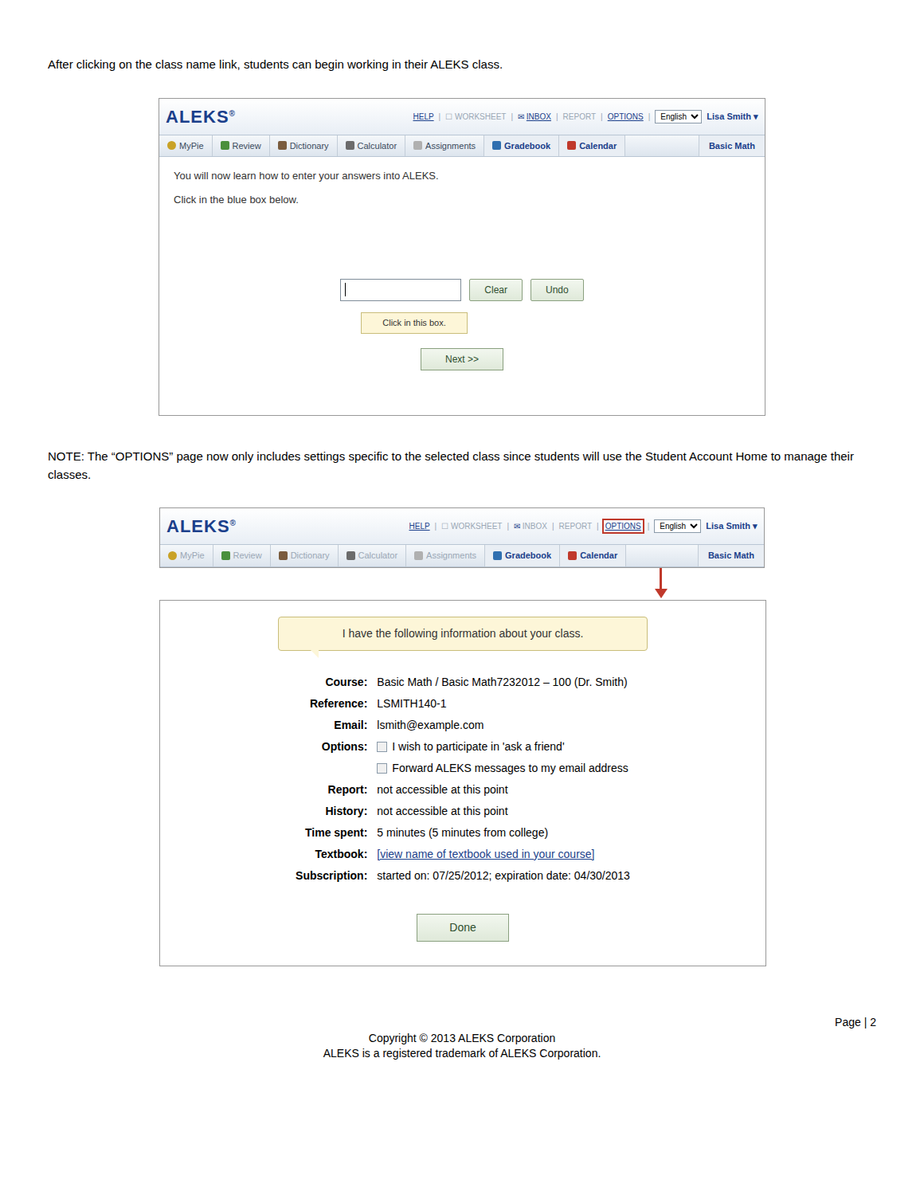After clicking on the class name link, students can begin working in their ALEKS class.
ALEKS®
HELP| ☐ WORKSHEET| ✉ INBOX| REPORT| OPTIONS| English Lisa Smith ▾
MyPie
Review
Dictionary
Calculator
Assignments
Gradebook
Calendar
Basic Math
You will now learn how to enter your answers into ALEKS.
Click in the blue box below.
Clear
Undo
Click in this box.
Next >>
NOTE: The “OPTIONS” page now only includes settings specific to the selected class since students will use the Student Account Home to manage their classes.
ALEKS®
HELP| ☐ WORKSHEET| ✉ INBOX| REPORT| OPTIONS| English Lisa Smith ▾
MyPie
Review
Dictionary
Calculator
Assignments
Gradebook
Calendar
Basic Math
I have the following information about your class.
| Course: | Basic Math / Basic Math7232012 – 100 (Dr. Smith) |
| Reference: | LSMITH140-1 |
| Email: | lsmith@example.com |
| Options: | I wish to participate in 'ask a friend' |
| | Forward ALEKS messages to my email address |
| Report: | not accessible at this point |
| History: | not accessible at this point |
| Time spent: | 5 minutes (5 minutes from college) |
| Textbook: | [view name of textbook used in your course] |
| Subscription: | started on: 07/25/2012; expiration date: 04/30/2013 |
Done
Page | 2
Copyright © 2013 ALEKS Corporation
ALEKS is a registered trademark of ALEKS Corporation.